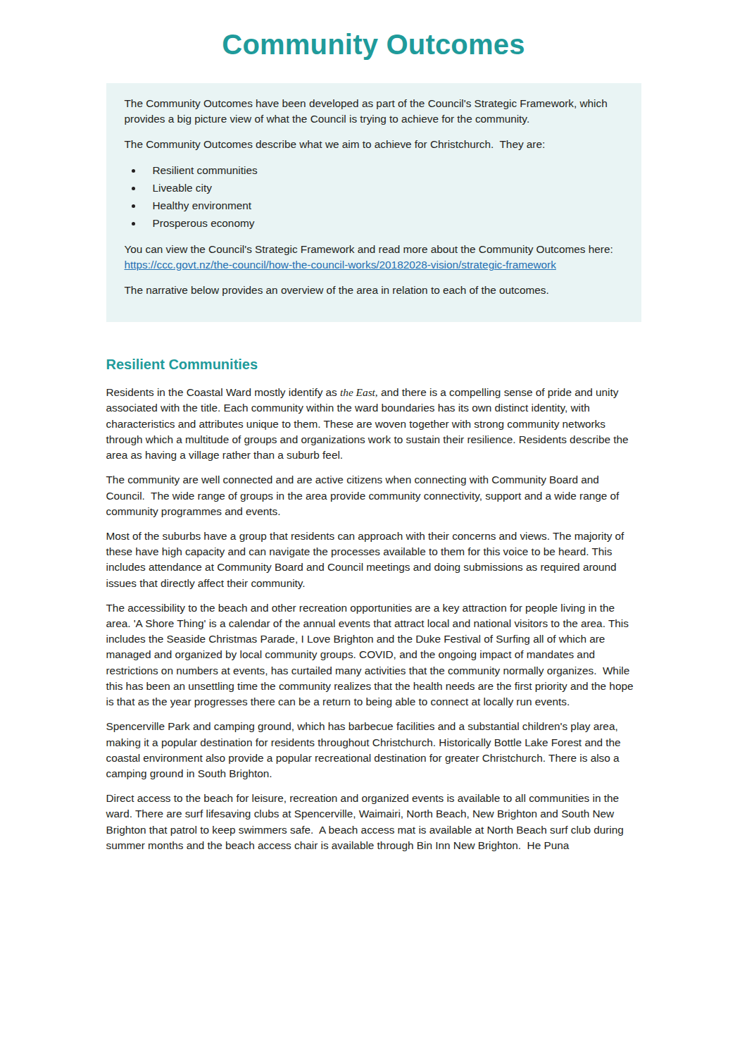Community Outcomes
The Community Outcomes have been developed as part of the Council's Strategic Framework, which provides a big picture view of what the Council is trying to achieve for the community.
The Community Outcomes describe what we aim to achieve for Christchurch. They are:
Resilient communities
Liveable city
Healthy environment
Prosperous economy
You can view the Council's Strategic Framework and read more about the Community Outcomes here: https://ccc.govt.nz/the-council/how-the-council-works/20182028-vision/strategic-framework
The narrative below provides an overview of the area in relation to each of the outcomes.
Resilient Communities
Residents in the Coastal Ward mostly identify as the East, and there is a compelling sense of pride and unity associated with the title. Each community within the ward boundaries has its own distinct identity, with characteristics and attributes unique to them. These are woven together with strong community networks through which a multitude of groups and organizations work to sustain their resilience. Residents describe the area as having a village rather than a suburb feel.
The community are well connected and are active citizens when connecting with Community Board and Council. The wide range of groups in the area provide community connectivity, support and a wide range of community programmes and events.
Most of the suburbs have a group that residents can approach with their concerns and views. The majority of these have high capacity and can navigate the processes available to them for this voice to be heard. This includes attendance at Community Board and Council meetings and doing submissions as required around issues that directly affect their community.
The accessibility to the beach and other recreation opportunities are a key attraction for people living in the area. 'A Shore Thing' is a calendar of the annual events that attract local and national visitors to the area. This includes the Seaside Christmas Parade, I Love Brighton and the Duke Festival of Surfing all of which are managed and organized by local community groups. COVID, and the ongoing impact of mandates and restrictions on numbers at events, has curtailed many activities that the community normally organizes. While this has been an unsettling time the community realizes that the health needs are the first priority and the hope is that as the year progresses there can be a return to being able to connect at locally run events.
Spencerville Park and camping ground, which has barbecue facilities and a substantial children's play area, making it a popular destination for residents throughout Christchurch. Historically Bottle Lake Forest and the coastal environment also provide a popular recreational destination for greater Christchurch. There is also a camping ground in South Brighton.
Direct access to the beach for leisure, recreation and organized events is available to all communities in the ward. There are surf lifesaving clubs at Spencerville, Waimairi, North Beach, New Brighton and South New Brighton that patrol to keep swimmers safe. A beach access mat is available at North Beach surf club during summer months and the beach access chair is available through Bin Inn New Brighton. He Puna